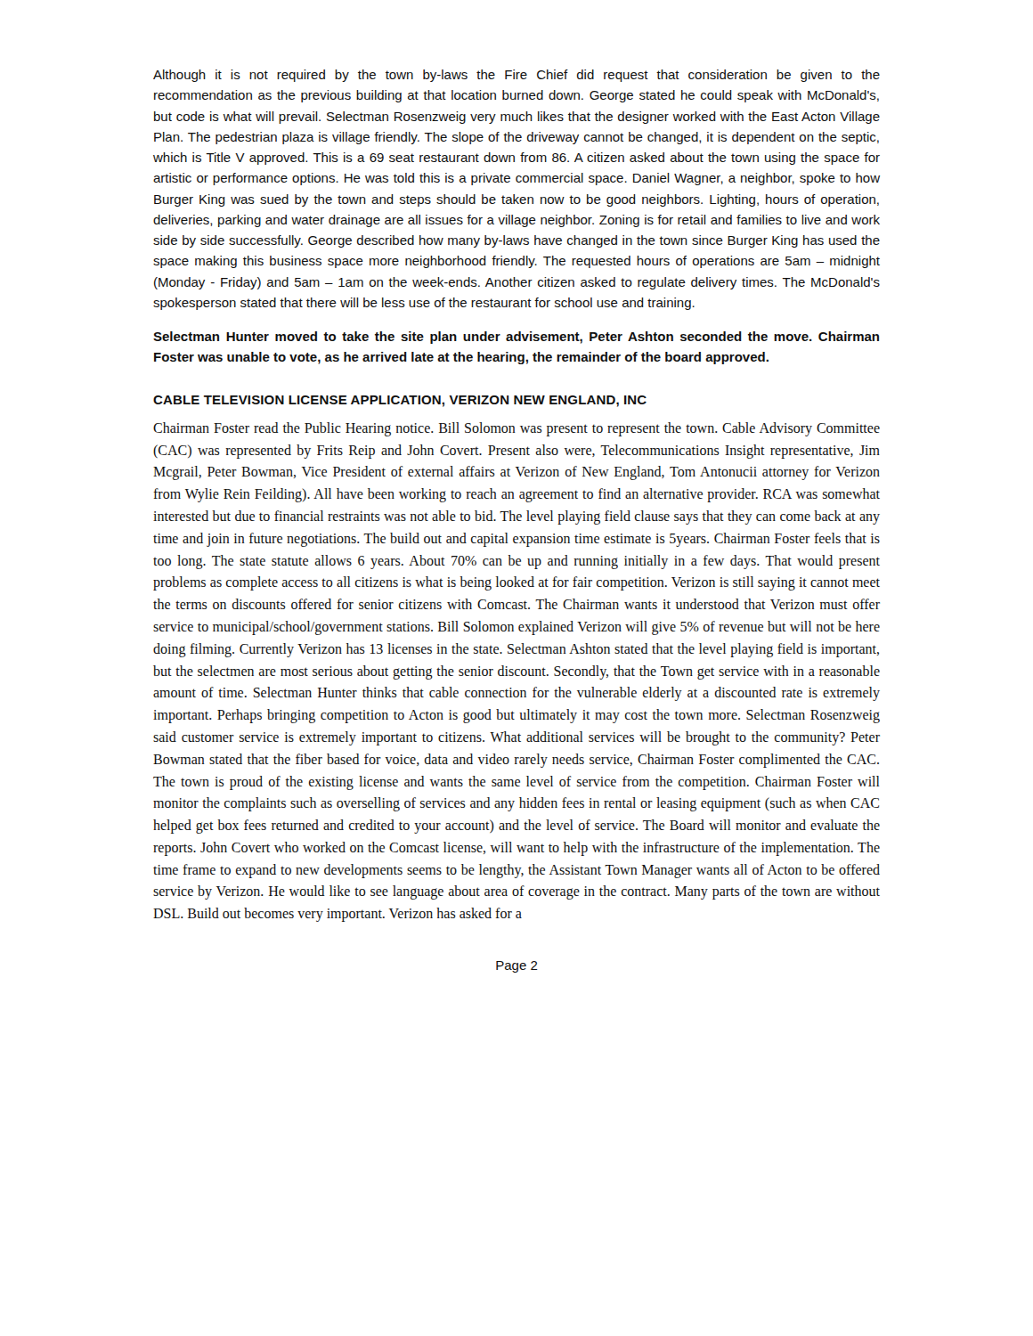Although it is not required by the town by-laws the Fire Chief did request that consideration be given to the recommendation as the previous building at that location burned down. George stated he could speak with McDonald's, but code is what will prevail. Selectman Rosenzweig very much likes that the designer worked with the East Acton Village Plan. The pedestrian plaza is village friendly. The slope of the driveway cannot be changed, it is dependent on the septic, which is Title V approved. This is a 69 seat restaurant down from 86. A citizen asked about the town using the space for artistic or performance options. He was told this is a private commercial space. Daniel Wagner, a neighbor, spoke to how Burger King was sued by the town and steps should be taken now to be good neighbors. Lighting, hours of operation, deliveries, parking and water drainage are all issues for a village neighbor. Zoning is for retail and families to live and work side by side successfully. George described how many by-laws have changed in the town since Burger King has used the space making this business space more neighborhood friendly. The requested hours of operations are 5am – midnight (Monday - Friday) and 5am – 1am on the week-ends. Another citizen asked to regulate delivery times. The McDonald's spokesperson stated that there will be less use of the restaurant for school use and training.
Selectman Hunter moved to take the site plan under advisement, Peter Ashton seconded the move. Chairman Foster was unable to vote, as he arrived late at the hearing, the remainder of the board approved.
Cable Television License Application, Verizon New England, Inc
Chairman Foster read the Public Hearing notice. Bill Solomon was present to represent the town. Cable Advisory Committee (CAC) was represented by Frits Reip and John Covert. Present also were, Telecommunications Insight representative, Jim Mcgrail, Peter Bowman, Vice President of external affairs at Verizon of New England, Tom Antonucii attorney for Verizon from Wylie Rein Feilding). All have been working to reach an agreement to find an alternative provider. RCA was somewhat interested but due to financial restraints was not able to bid. The level playing field clause says that they can come back at any time and join in future negotiations. The build out and capital expansion time estimate is 5years. Chairman Foster feels that is too long. The state statute allows 6 years. About 70% can be up and running initially in a few days. That would present problems as complete access to all citizens is what is being looked at for fair competition. Verizon is still saying it cannot meet the terms on discounts offered for senior citizens with Comcast. The Chairman wants it understood that Verizon must offer service to municipal/school/government stations. Bill Solomon explained Verizon will give 5% of revenue but will not be here doing filming. Currently Verizon has 13 licenses in the state. Selectman Ashton stated that the level playing field is important, but the selectmen are most serious about getting the senior discount. Secondly, that the Town get service with in a reasonable amount of time. Selectman Hunter thinks that cable connection for the vulnerable elderly at a discounted rate is extremely important. Perhaps bringing competition to Acton is good but ultimately it may cost the town more. Selectman Rosenzweig said customer service is extremely important to citizens. What additional services will be brought to the community? Peter Bowman stated that the fiber based for voice, data and video rarely needs service, Chairman Foster complimented the CAC. The town is proud of the existing license and wants the same level of service from the competition. Chairman Foster will monitor the complaints such as overselling of services and any hidden fees in rental or leasing equipment (such as when CAC helped get box fees returned and credited to your account) and the level of service. The Board will monitor and evaluate the reports. John Covert who worked on the Comcast license, will want to help with the infrastructure of the implementation. The time frame to expand to new developments seems to be lengthy, the Assistant Town Manager wants all of Acton to be offered service by Verizon. He would like to see language about area of coverage in the contract. Many parts of the town are without DSL. Build out becomes very important. Verizon has asked for a
Page 2